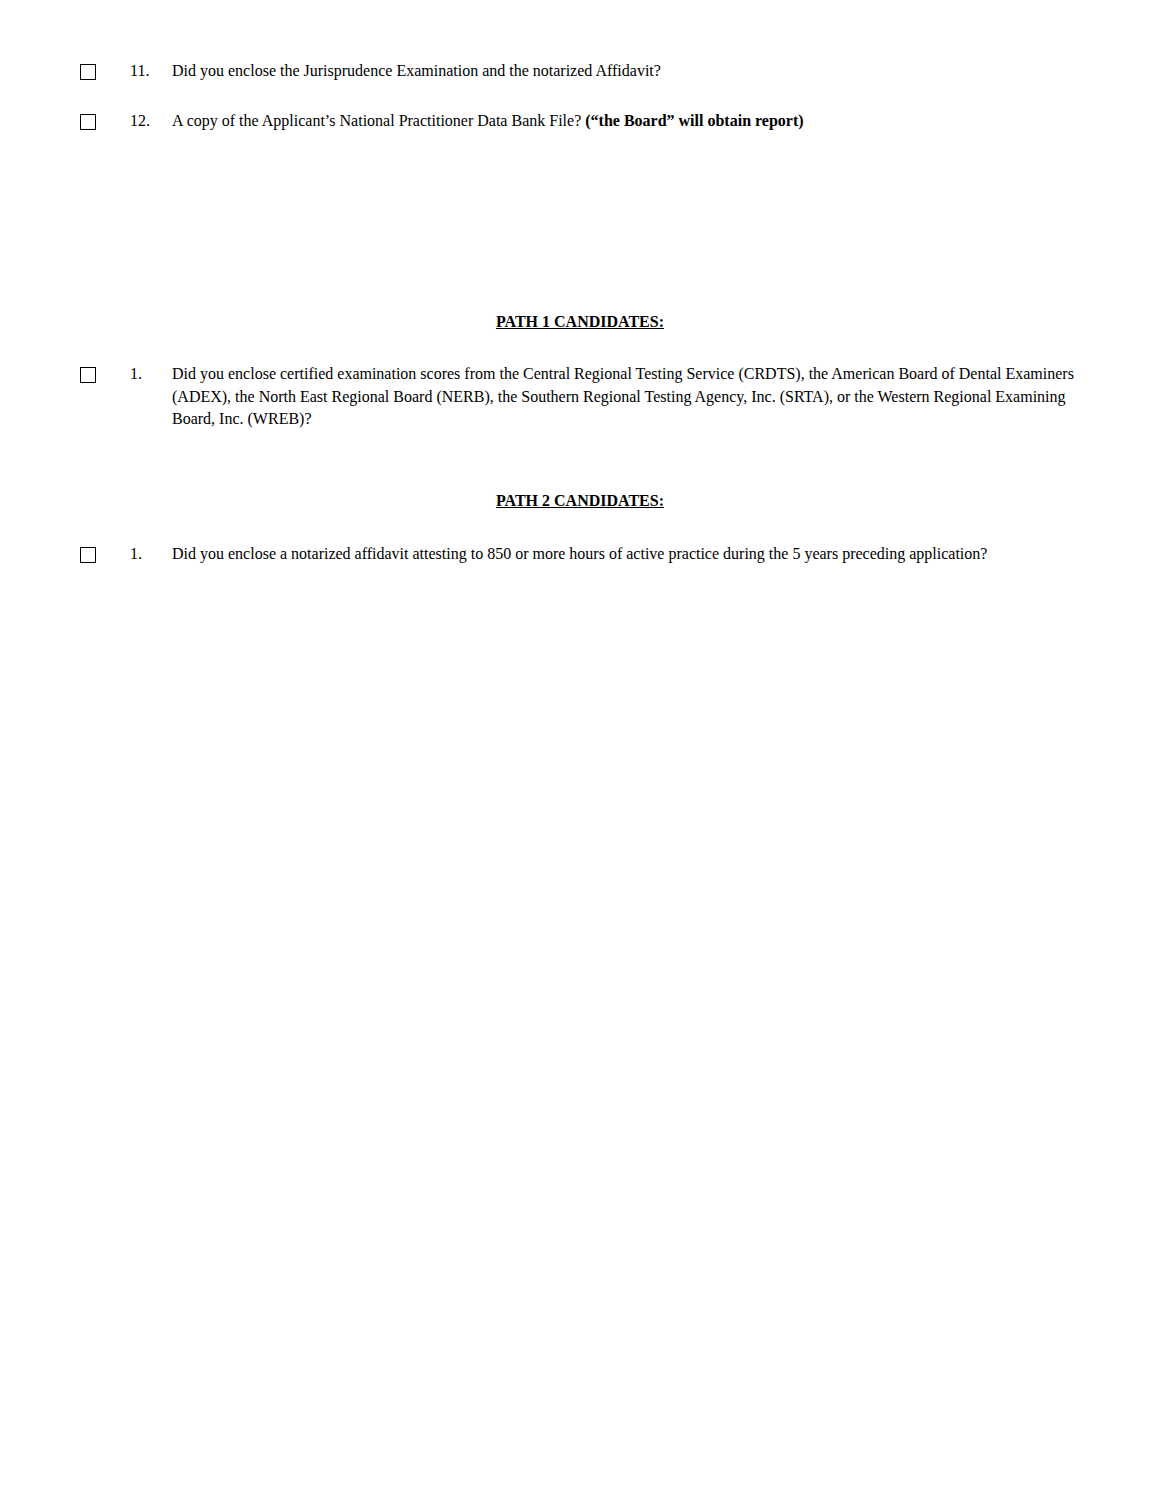11.
Did you enclose the Jurisprudence Examination and the notarized Affidavit?
12.
A copy of the Applicant’s National Practitioner Data Bank File? (“the Board” will obtain report)
PATH 1 CANDIDATES:
1.
Did you enclose certified examination scores from the Central Regional Testing Service (CRDTS), the American Board of Dental Examiners (ADEX), the North East Regional Board (NERB), the Southern Regional Testing Agency, Inc. (SRTA), or the Western Regional Examining Board, Inc. (WREB)?
PATH 2 CANDIDATES:
1.
Did you enclose a notarized affidavit attesting to 850 or more hours of active practice during the 5 years preceding application?